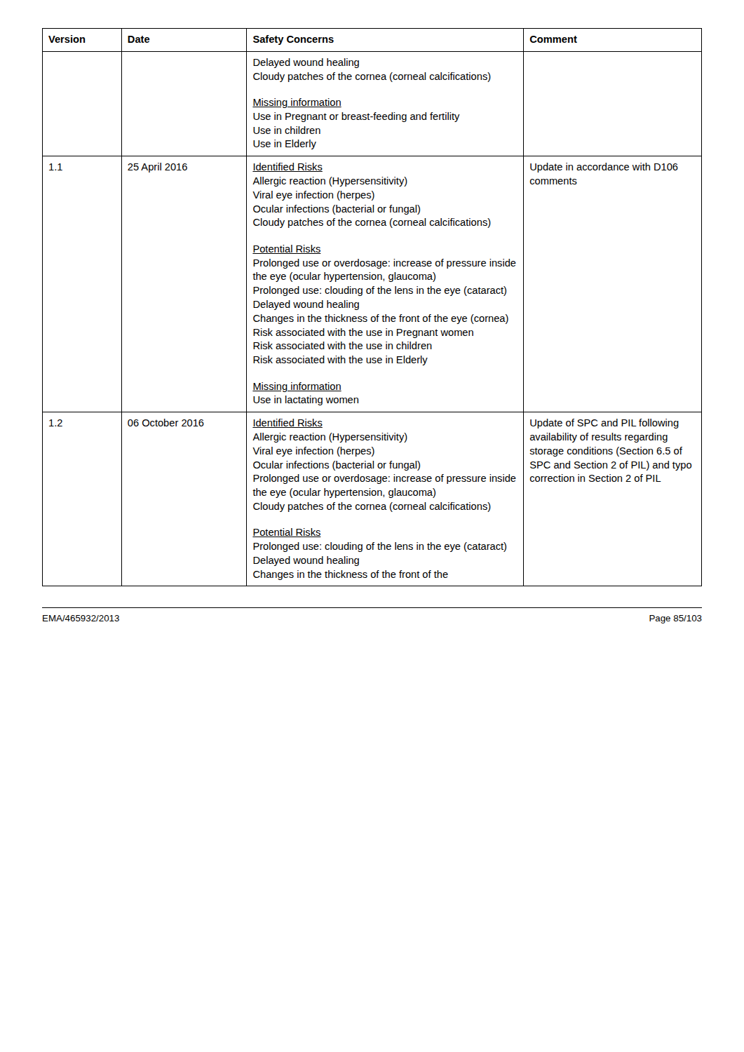| Version | Date | Safety Concerns | Comment |
| --- | --- | --- | --- |
| | | Delayed wound healing Cloudy patches of the cornea (corneal calcifications) Missing information Use in Pregnant or breast-feeding and fertility Use in children Use in Elderly | |
| 1.1 | 25 April 2016 | Identified Risks Allergic reaction (Hypersensitivity) Viral eye infection (herpes) Ocular infections (bacterial or fungal) Cloudy patches of the cornea (corneal calcifications) Potential Risks Prolonged use or overdosage: increase of pressure inside the eye (ocular hypertension, glaucoma) Prolonged use: clouding of the lens in the eye (cataract) Delayed wound healing Changes in the thickness of the front of the eye (cornea) Risk associated with the use in Pregnant women Risk associated with the use in children Risk associated with the use in Elderly Missing information Use in lactating women | Update in accordance with D106 comments |
| 1.2 | 06 October 2016 | Identified Risks Allergic reaction (Hypersensitivity) Viral eye infection (herpes) Ocular infections (bacterial or fungal) Prolonged use or overdosage: increase of pressure inside the eye (ocular hypertension, glaucoma) Cloudy patches of the cornea (corneal calcifications) Potential Risks Prolonged use: clouding of the lens in the eye (cataract) Delayed wound healing Changes in the thickness of the front of the | Update of SPC and PIL following availability of results regarding storage conditions (Section 6.5 of SPC and Section 2 of PIL) and typo correction in Section 2 of PIL |
EMA/465932/2013 Page 85/103